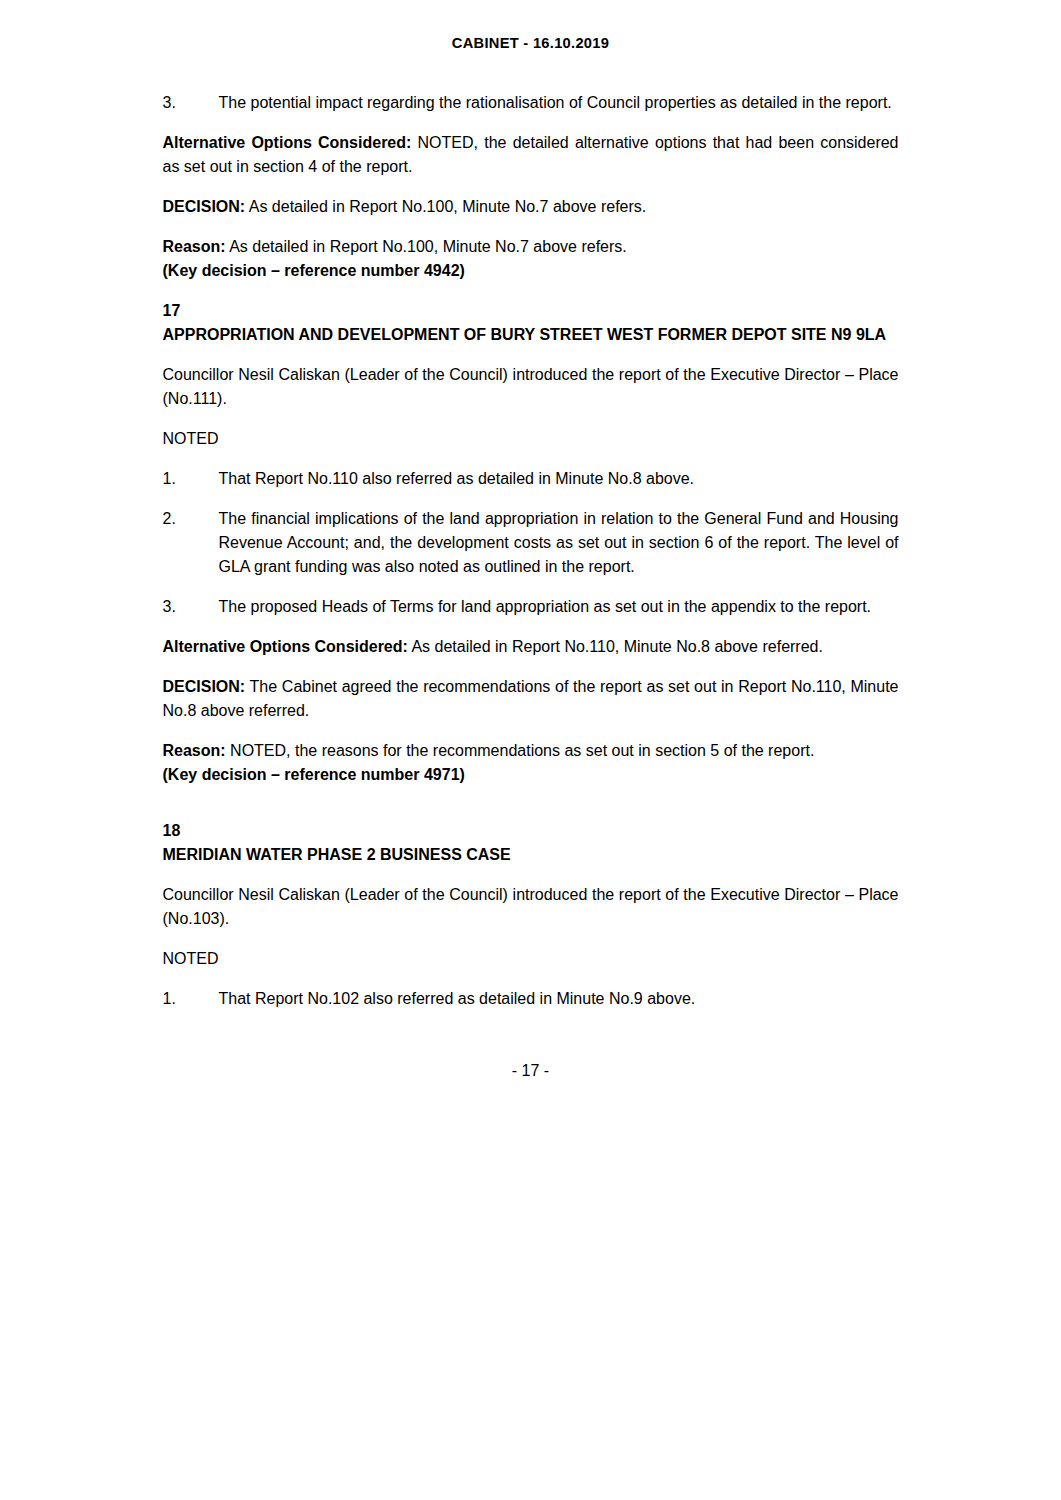CABINET - 16.10.2019
3. The potential impact regarding the rationalisation of Council properties as detailed in the report.
Alternative Options Considered: NOTED, the detailed alternative options that had been considered as set out in section 4 of the report.
DECISION: As detailed in Report No.100, Minute No.7 above refers.
Reason: As detailed in Report No.100, Minute No.7 above refers.
(Key decision – reference number 4942)
17
Appropriation and Development of Bury Street West Former Depot Site N9 9LA
Councillor Nesil Caliskan (Leader of the Council) introduced the report of the Executive Director – Place (No.111).
NOTED
1. That Report No.110 also referred as detailed in Minute No.8 above.
2. The financial implications of the land appropriation in relation to the General Fund and Housing Revenue Account; and, the development costs as set out in section 6 of the report. The level of GLA grant funding was also noted as outlined in the report.
3. The proposed Heads of Terms for land appropriation as set out in the appendix to the report.
Alternative Options Considered: As detailed in Report No.110, Minute No.8 above referred.
DECISION: The Cabinet agreed the recommendations of the report as set out in Report No.110, Minute No.8 above referred.
Reason: NOTED, the reasons for the recommendations as set out in section 5 of the report.
(Key decision – reference number 4971)
18
Meridian Water Phase 2 Business Case
Councillor Nesil Caliskan (Leader of the Council) introduced the report of the Executive Director – Place (No.103).
NOTED
1. That Report No.102 also referred as detailed in Minute No.9 above.
- 17 -